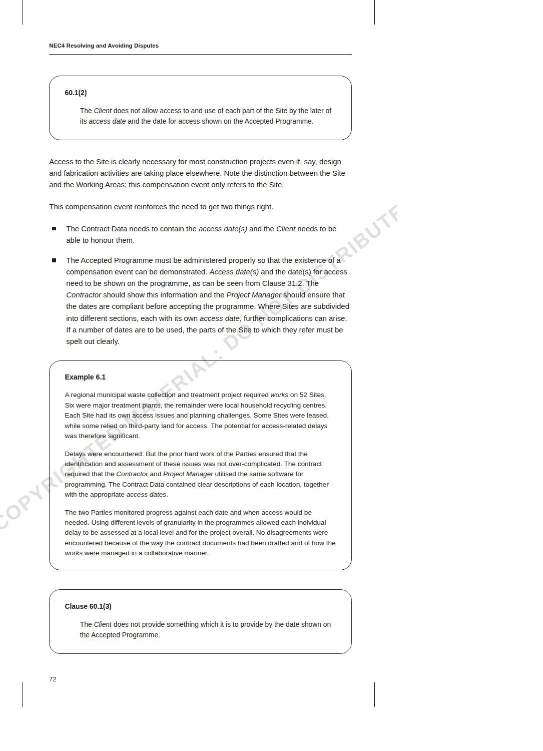NEC4 Resolving and Avoiding Disputes
60.1(2)
The Client does not allow access to and use of each part of the Site by the later of its access date and the date for access shown on the Accepted Programme.
Access to the Site is clearly necessary for most construction projects even if, say, design and fabrication activities are taking place elsewhere. Note the distinction between the Site and the Working Areas; this compensation event only refers to the Site.
This compensation event reinforces the need to get two things right.
The Contract Data needs to contain the access date(s) and the Client needs to be able to honour them.
The Accepted Programme must be administered properly so that the existence of a compensation event can be demonstrated. Access date(s) and the date(s) for access need to be shown on the programme, as can be seen from Clause 31.2. The Contractor should show this information and the Project Manager should ensure that the dates are compliant before accepting the programme. Where Sites are subdivided into different sections, each with its own access date, further complications can arise. If a number of dates are to be used, the parts of the Site to which they refer must be spelt out clearly.
Example 6.1
A regional municipal waste collection and treatment project required works on 52 Sites. Six were major treatment plants, the remainder were local household recycling centres. Each Site had its own access issues and planning challenges. Some Sites were leased, while some relied on third-party land for access. The potential for access-related delays was therefore significant.
Delays were encountered. But the prior hard work of the Parties ensured that the identification and assessment of these issues was not over-complicated. The contract required that the Contractor and Project Manager utilised the same software for programming. The Contract Data contained clear descriptions of each location, together with the appropriate access dates.
The two Parties monitored progress against each date and when access would be needed. Using different levels of granularity in the programmes allowed each individual delay to be assessed at a local level and for the project overall. No disagreements were encountered because of the way the contract documents had been drafted and of how the works were managed in a collaborative manner.
Clause 60.1(3)
The Client does not provide something which it is to provide by the date shown on the Accepted Programme.
72
COPYRIGHTED MATERIAL: DO NOT DISTRIBUTE